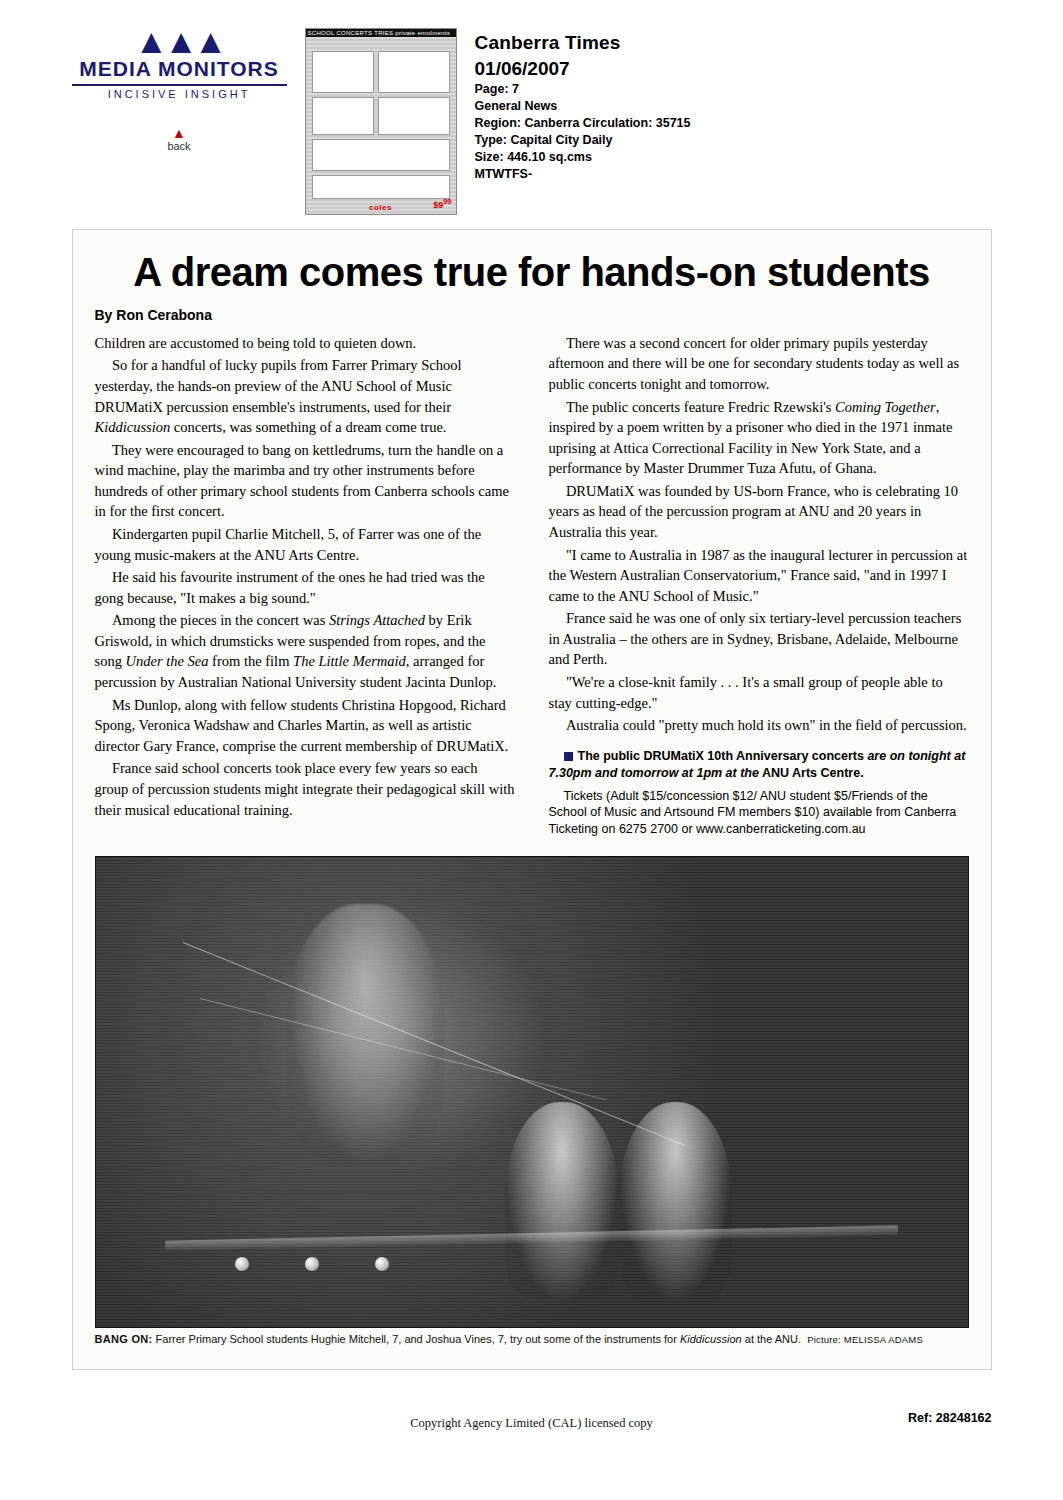▲▲▲
MEDIA MONITORS
INCISIVE INSIGHT
▲back
SCHOOL CONCERTS TRIES private enrolments
$999
coles
Canberra Times
01/06/2007
Page: 7
General News
Region: Canberra Circulation: 35715
Type: Capital City Daily
Size: 446.10 sq.cms
MTWTFS-
A dream comes true for hands-on students
By Ron Cerabona
Children are accustomed to being told to quieten down.
So for a handful of lucky pupils from Farrer Primary School yesterday, the hands-on preview of the ANU School of Music DRUMatiX percussion ensemble's instruments, used for their Kiddicussion concerts, was something of a dream come true.
They were encouraged to bang on kettledrums, turn the handle on a wind machine, play the marimba and try other instruments before hundreds of other primary school students from Canberra schools came in for the first concert.
Kindergarten pupil Charlie Mitchell, 5, of Farrer was one of the young music-makers at the ANU Arts Centre.
He said his favourite instrument of the ones he had tried was the gong because, "It makes a big sound."
Among the pieces in the concert was Strings Attached by Erik Griswold, in which drumsticks were suspended from ropes, and the song Under the Sea from the film The Little Mermaid, arranged for percussion by Australian National University student Jacinta Dunlop.
Ms Dunlop, along with fellow students Christina Hopgood, Richard Spong, Veronica Wadshaw and Charles Martin, as well as artistic director Gary France, comprise the current membership of DRUMatiX.
France said school concerts took place every few years so each group of percussion students might integrate their pedagogical skill with their musical educational training.
There was a second concert for older primary pupils yesterday afternoon and there will be one for secondary students today as well as public concerts tonight and tomorrow.
The public concerts feature Fredric Rzewski's Coming Together, inspired by a poem written by a prisoner who died in the 1971 inmate uprising at Attica Correctional Facility in New York State, and a performance by Master Drummer Tuza Afutu, of Ghana.
DRUMatiX was founded by US-born France, who is celebrating 10 years as head of the percussion program at ANU and 20 years in Australia this year.
"I came to Australia in 1987 as the inaugural lecturer in percussion at the Western Australian Conservatorium," France said, "and in 1997 I came to the ANU School of Music."
France said he was one of only six tertiary-level percussion teachers in Australia – the others are in Sydney, Brisbane, Adelaide, Melbourne and Perth.
"We're a close-knit family . . . It's a small group of people able to stay cutting-edge."
Australia could "pretty much hold its own" in the field of percussion.
The public DRUMatiX 10th Anniversary concerts are on tonight at 7.30pm and tomorrow at 1pm at the ANU Arts Centre.
Tickets (Adult $15/concession $12/ ANU student $5/Friends of the School of Music and Artsound FM members $10) available from Canberra Ticketing on 6275 2700 or www.canberraticketing.com.au
BANG ON: Farrer Primary School students Hughie Mitchell, 7, and Joshua Vines, 7, try out some of the instruments for Kiddicussion at the ANU. Picture: MELISSA ADAMS
Ref: 28248162
Copyright Agency Limited (CAL) licensed copy